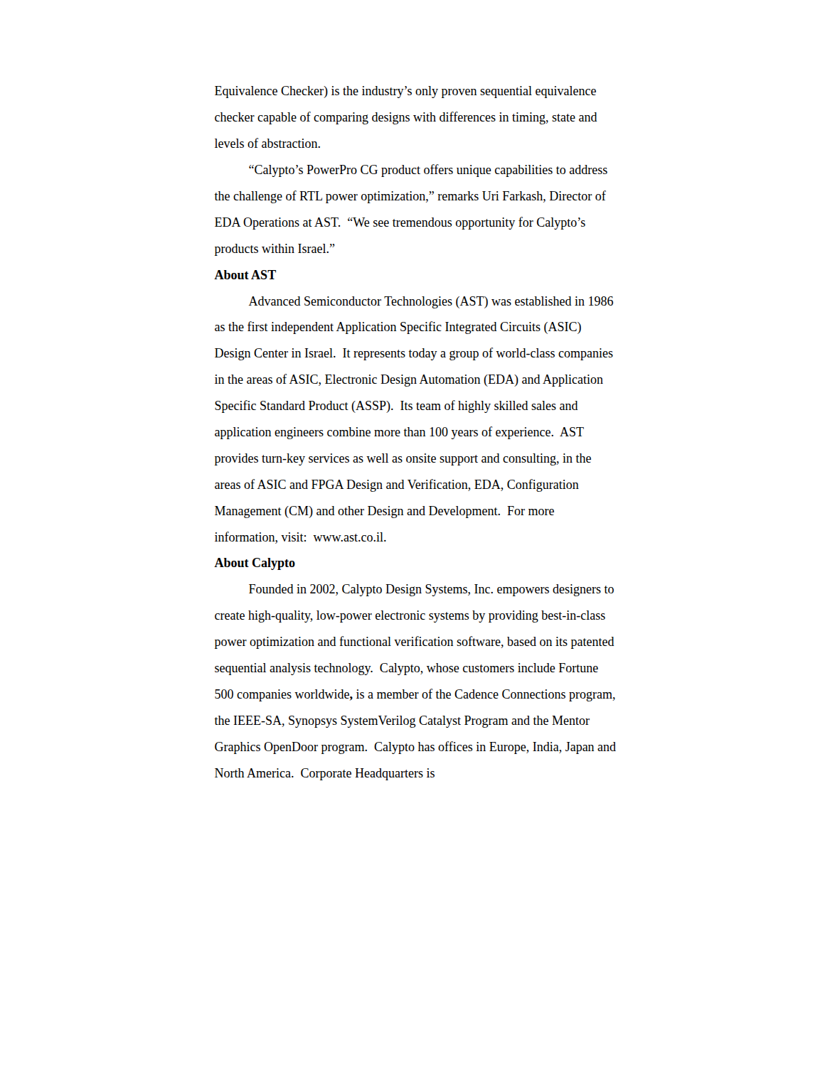Equivalence Checker) is the industry’s only proven sequential equivalence checker capable of comparing designs with differences in timing, state and levels of abstraction.
“Calypto’s PowerPro CG product offers unique capabilities to address the challenge of RTL power optimization,” remarks Uri Farkash, Director of EDA Operations at AST. “We see tremendous opportunity for Calypto’s products within Israel.”
About AST
Advanced Semiconductor Technologies (AST) was established in 1986 as the first independent Application Specific Integrated Circuits (ASIC) Design Center in Israel. It represents today a group of world-class companies in the areas of ASIC, Electronic Design Automation (EDA) and Application Specific Standard Product (ASSP). Its team of highly skilled sales and application engineers combine more than 100 years of experience. AST provides turn-key services as well as onsite support and consulting, in the areas of ASIC and FPGA Design and Verification, EDA, Configuration Management (CM) and other Design and Development. For more information, visit: www.ast.co.il.
About Calypto
Founded in 2002, Calypto Design Systems, Inc. empowers designers to create high-quality, low-power electronic systems by providing best-in-class power optimization and functional verification software, based on its patented sequential analysis technology. Calypto, whose customers include Fortune 500 companies worldwide, is a member of the Cadence Connections program, the IEEE-SA, Synopsys SystemVerilog Catalyst Program and the Mentor Graphics OpenDoor program. Calypto has offices in Europe, India, Japan and North America. Corporate Headquarters is